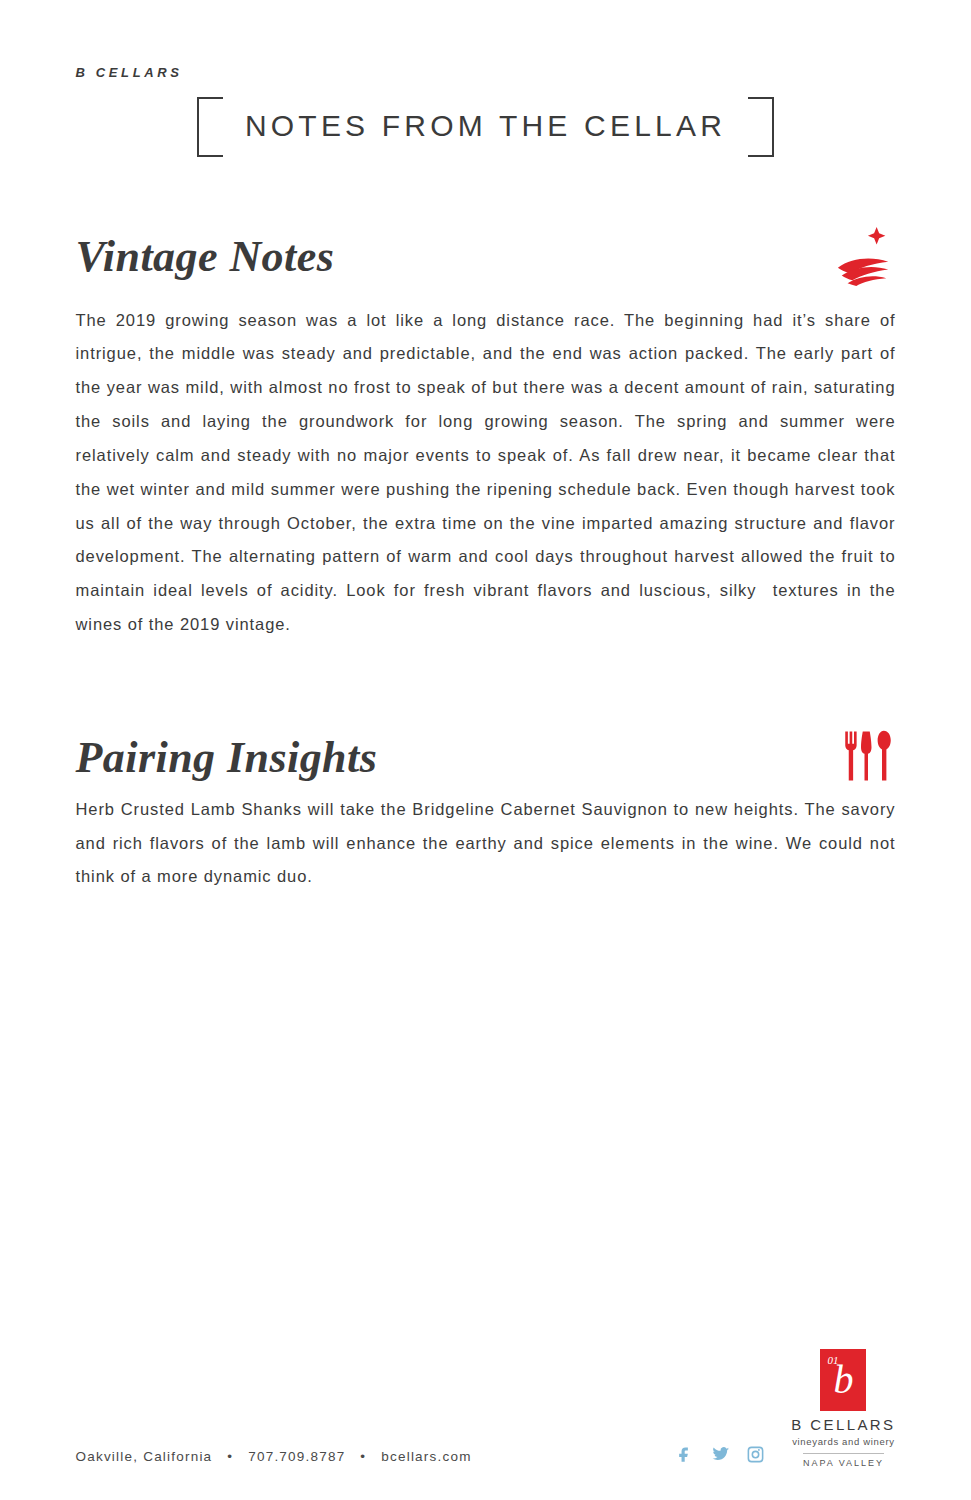B CELLARS
NOTES FROM THE CELLAR
Vintage Notes
The 2019 growing season was a lot like a long distance race. The beginning had it’s share of intrigue, the middle was steady and predictable, and the end was action packed. The early part of the year was mild, with almost no frost to speak of but there was a decent amount of rain, saturating the soils and laying the groundwork for long growing season. The spring and summer were relatively calm and steady with no major events to speak of. As fall drew near, it became clear that the wet winter and mild summer were pushing the ripening schedule back. Even though harvest took us all of the way through October, the extra time on the vine imparted amazing structure and flavor development. The alternating pattern of warm and cool days throughout harvest allowed the fruit to maintain ideal levels of acidity. Look for fresh vibrant flavors and luscious, silky textures in the wines of the 2019 vintage.
Pairing Insights
Herb Crusted Lamb Shanks will take the Bridgeline Cabernet Sauvignon to new heights. The savory and rich flavors of the lamb will enhance the earthy and spice elements in the wine. We could not think of a more dynamic duo.
Oakville, California • 707.709.8787 • bcellars.com
01b
B CELLARS
vineyards and winery
NAPA VALLEY